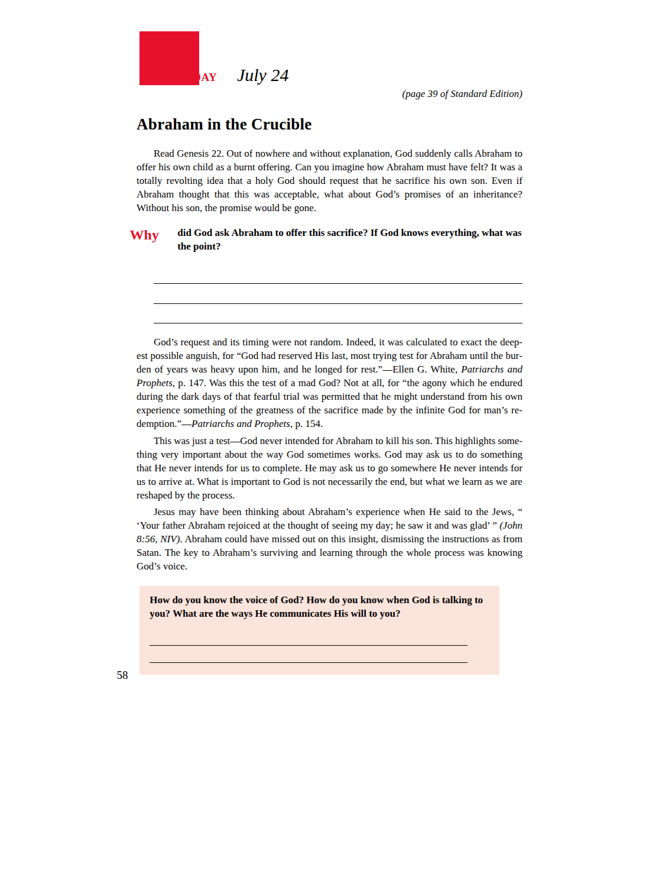Sunday July 24
(page 39 of Standard Edition)
Abraham in the Crucible
Read Genesis 22. Out of nowhere and without explanation, God suddenly calls Abraham to offer his own child as a burnt offering. Can you imagine how Abraham must have felt? It was a totally revolting idea that a holy God should request that he sacrifice his own son. Even if Abraham thought that this was acceptable, what about God’s promises of an inheritance? Without his son, the promise would be gone.
Why
did God ask Abraham to offer this sacrifice? If God knows everything, what was the point?
God’s request and its timing were not random. Indeed, it was calculated to exact the deepest possible anguish, for “God had reserved His last, most trying test for Abraham until the burden of years was heavy upon him, and he longed for rest.”—Ellen G. White, Patriarchs and Prophets, p. 147. Was this the test of a mad God? Not at all, for “the agony which he endured during the dark days of that fearful trial was permitted that he might understand from his own experience something of the greatness of the sacrifice made by the infinite God for man’s redemption.”—Patriarchs and Prophets, p. 154.
This was just a test—God never intended for Abraham to kill his son. This highlights something very important about the way God sometimes works. God may ask us to do something that He never intends for us to complete. He may ask us to go somewhere He never intends for us to arrive at. What is important to God is not necessarily the end, but what we learn as we are reshaped by the process.
Jesus may have been thinking about Abraham’s experience when He said to the Jews, “ ‘Your father Abraham rejoiced at the thought of seeing my day; he saw it and was glad’ ” (John 8:56, NIV). Abraham could have missed out on this insight, dismissing the instructions as from Satan. The key to Abraham’s surviving and learning through the whole process was knowing God’s voice.
How do you know the voice of God? How do you know when God is talking to you? What are the ways He communicates His will to you?
58